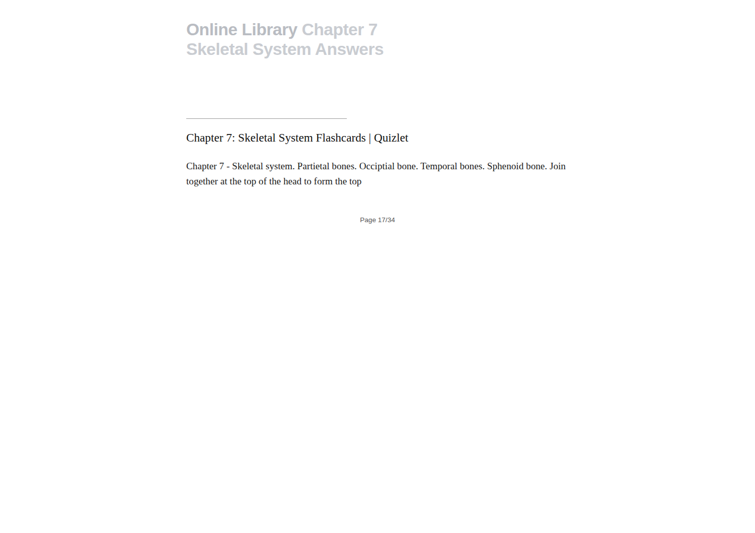Online Library Chapter 7
Skeletal System Answers
Chapter 7: Skeletal System Flashcards | Quizlet
Chapter 7 - Skeletal system. Partietal bones. Occiptial bone. Temporal bones. Sphenoid bone. Join together at the top of the head to form the top
Page 17/34